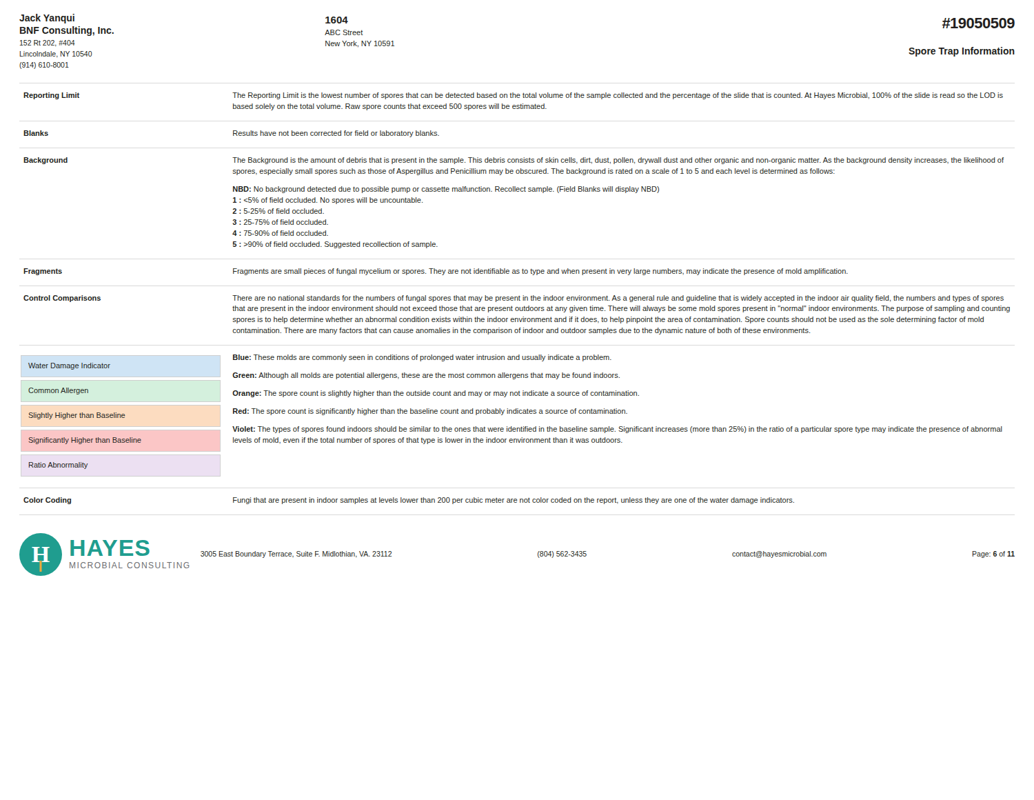Jack Yanqui
BNF Consulting, Inc.
152 Rt 202, #404
Lincolndale, NY 10540
(914) 610-8001
1604
ABC Street
New York, NY 10591
#19050509
Spore Trap Information
| Reporting Limit | The Reporting Limit is the lowest number of spores that can be detected based on the total volume of the sample collected and the percentage of the slide that is counted. At Hayes Microbial, 100% of the slide is read so the LOD is based solely on the total volume. Raw spore counts that exceed 500 spores will be estimated. |
| Blanks | Results have not been corrected for field or laboratory blanks. |
| Background | The Background is the amount of debris that is present in the sample. This debris consists of skin cells, dirt, dust, pollen, drywall dust and other organic and non-organic matter. As the background density increases, the likelihood of spores, especially small spores such as those of Aspergillus and Penicillium may be obscured. The background is rated on a scale of 1 to 5 and each level is determined as follows: NBD: No background detected due to possible pump or cassette malfunction. Recollect sample. (Field Blanks will display NBD) 1 : <5% of field occluded. No spores will be uncountable. 2 : 5-25% of field occluded. 3 : 25-75% of field occluded. 4 : 75-90% of field occluded. 5 : >90% of field occluded. Suggested recollection of sample. |
| Fragments | Fragments are small pieces of fungal mycelium or spores. They are not identifiable as to type and when present in very large numbers, may indicate the presence of mold amplification. |
| Control Comparisons | There are no national standards for the numbers of fungal spores that may be present in the indoor environment. As a general rule and guideline that is widely accepted in the indoor air quality field, the numbers and types of spores that are present in the indoor environment should not exceed those that are present outdoors at any given time. There will always be some mold spores present in "normal" indoor environments. The purpose of sampling and counting spores is to help determine whether an abnormal condition exists within the indoor environment and if it does, to help pinpoint the area of contamination. Spore counts should not be used as the sole determining factor of mold contamination. There are many factors that can cause anomalies in the comparison of indoor and outdoor samples due to the dynamic nature of both of these environments. |
| / Water Damage Indicator / / Common Allergen / / Slightly Higher than Baseline / / Significantly Higher than Baseline / / Ratio Abnormality / | Blue: These molds are commonly seen in conditions of prolonged water intrusion and usually indicate a problem. Green: Although all molds are potential allergens, these are the most common allergens that may be found indoors. Orange: The spore count is slightly higher than the outside count and may or may not indicate a source of contamination. Red: The spore count is significantly higher than the baseline count and probably indicates a source of contamination. Violet: The types of spores found indoors should be similar to the ones that were identified in the baseline sample. Significant increases (more than 25%) in the ratio of a particular spore type may indicate the presence of abnormal levels of mold, even if the total number of spores of that type is lower in the indoor environment than it was outdoors. |
| Color Coding | Fungi that are present in indoor samples at levels lower than 200 per cubic meter are not color coded on the report, unless they are one of the water damage indicators. |
H
HAYES
MICROBIAL CONSULTING
3005 East Boundary Terrace, Suite F. Midlothian, VA. 23112 (804) 562-3435 contact@hayesmicrobial.com Page: 6 of 11